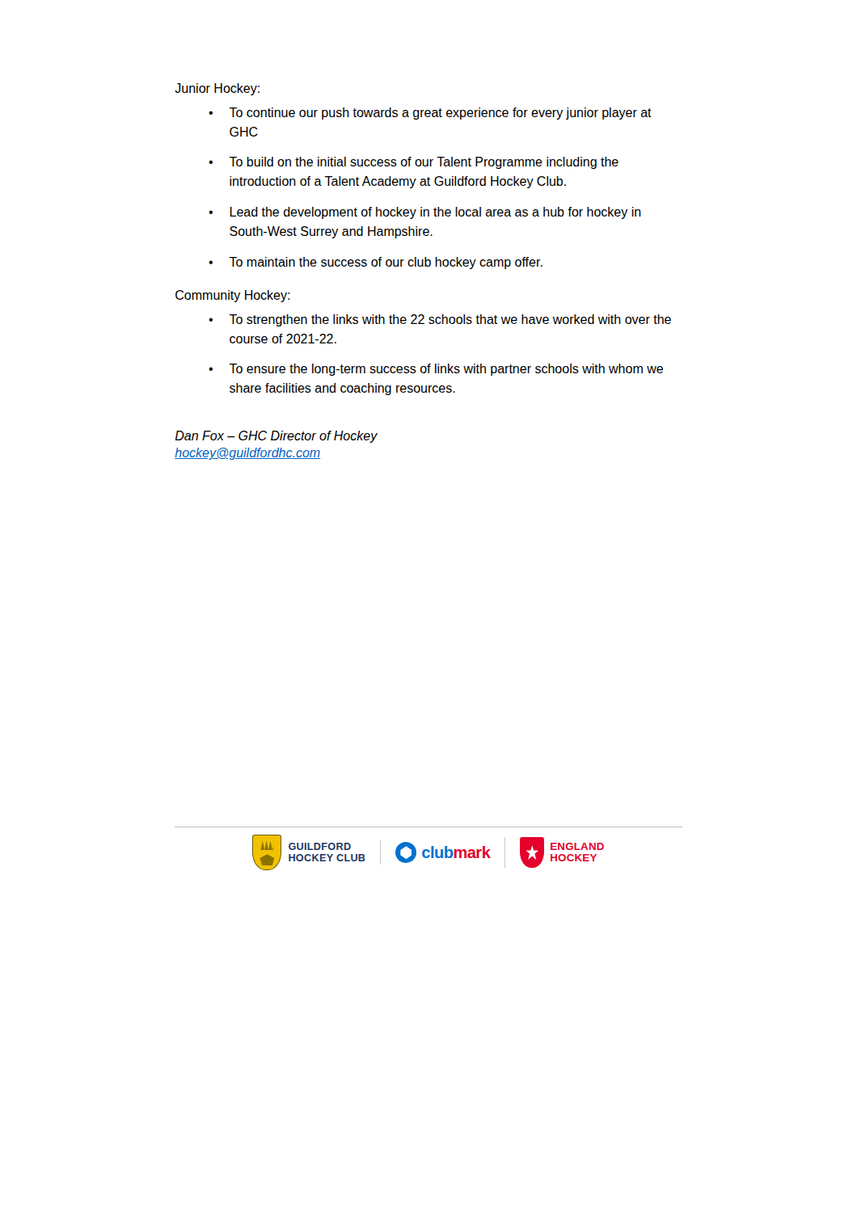Junior Hockey:
To continue our push towards a great experience for every junior player at GHC
To build on the initial success of our Talent Programme including the introduction of a Talent Academy at Guildford Hockey Club.
Lead the development of hockey in the local area as a hub for hockey in South-West Surrey and Hampshire.
To maintain the success of our club hockey camp offer.
Community Hockey:
To strengthen the links with the 22 schools that we have worked with over the course of 2021-22.
To ensure the long-term success of links with partner schools with whom we share facilities and coaching resources.
Dan Fox – GHC Director of Hockey
hockey@guildfordhc.com
GUILDFORD
HOCKEY CLUB
clubmark
ENGLAND
HOCKEY